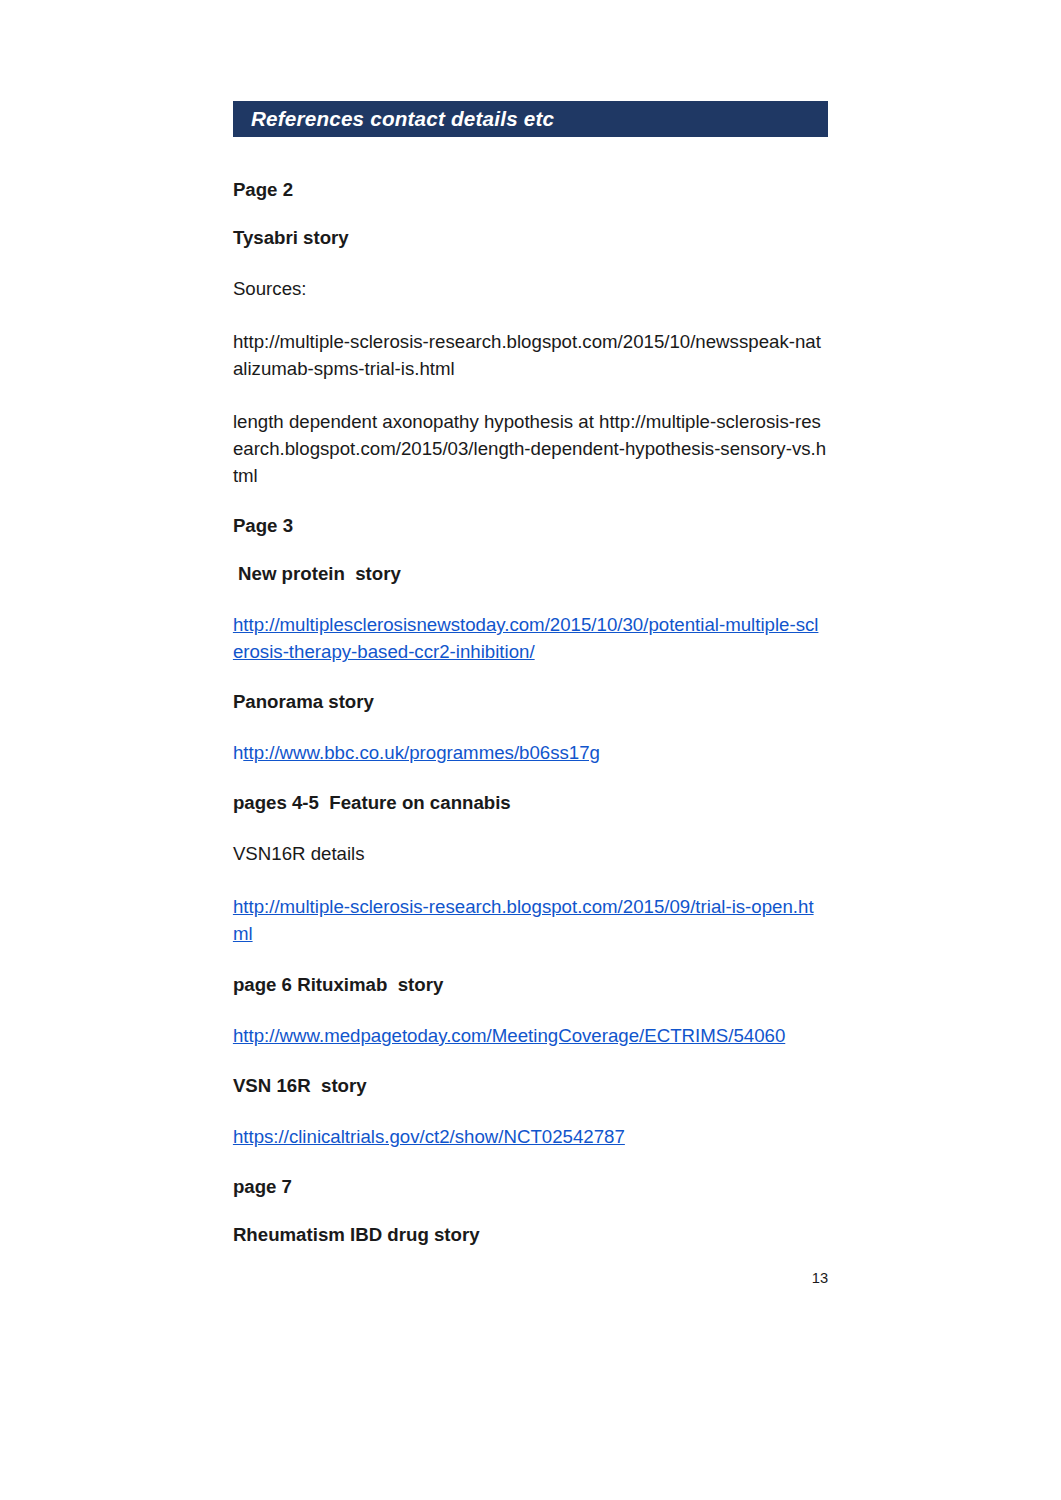References contact details etc
Page 2
Tysabri story
Sources:
http://multiple-sclerosis-research.blogspot.com/2015/10/newsspeak-natalizumab-spms-trial-is.html
length dependent axonopathy hypothesis at http://multiple-sclerosis-research.blogspot.com/2015/03/length-dependent-hypothesis-sensory-vs.html
Page 3
New protein story
http://multiplesclerosisnewstoday.com/2015/10/30/potential-multiple-sclerosis-therapy-based-ccr2-inhibition/
Panorama story
http://www.bbc.co.uk/programmes/b06ss17g
pages 4-5 Feature on cannabis
VSN16R details
http://multiple-sclerosis-research.blogspot.com/2015/09/trial-is-open.html
page 6 Rituximab story
http://www.medpagetoday.com/MeetingCoverage/ECTRIMS/54060
VSN 16R story
https://clinicaltrials.gov/ct2/show/NCT02542787
page 7
Rheumatism IBD drug story
13